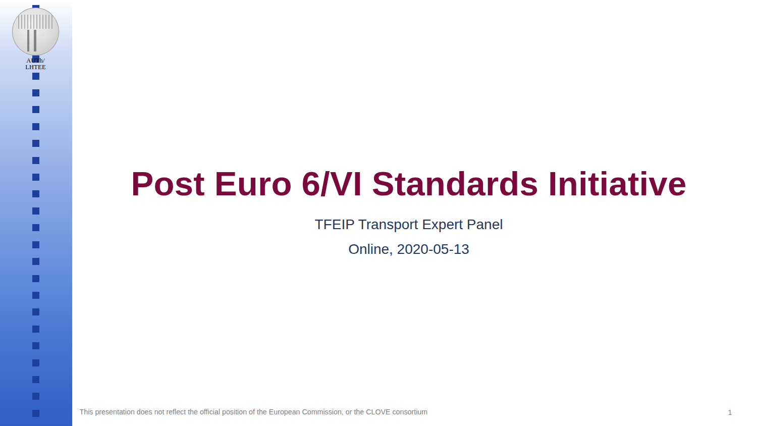AUTh/
LHTEE
Post Euro 6/VI Standards Initiative
TFEIP Transport Expert Panel
Online, 2020-05-13
This presentation does not reflect the official position of the European Commission, or the CLOVE consortium
1